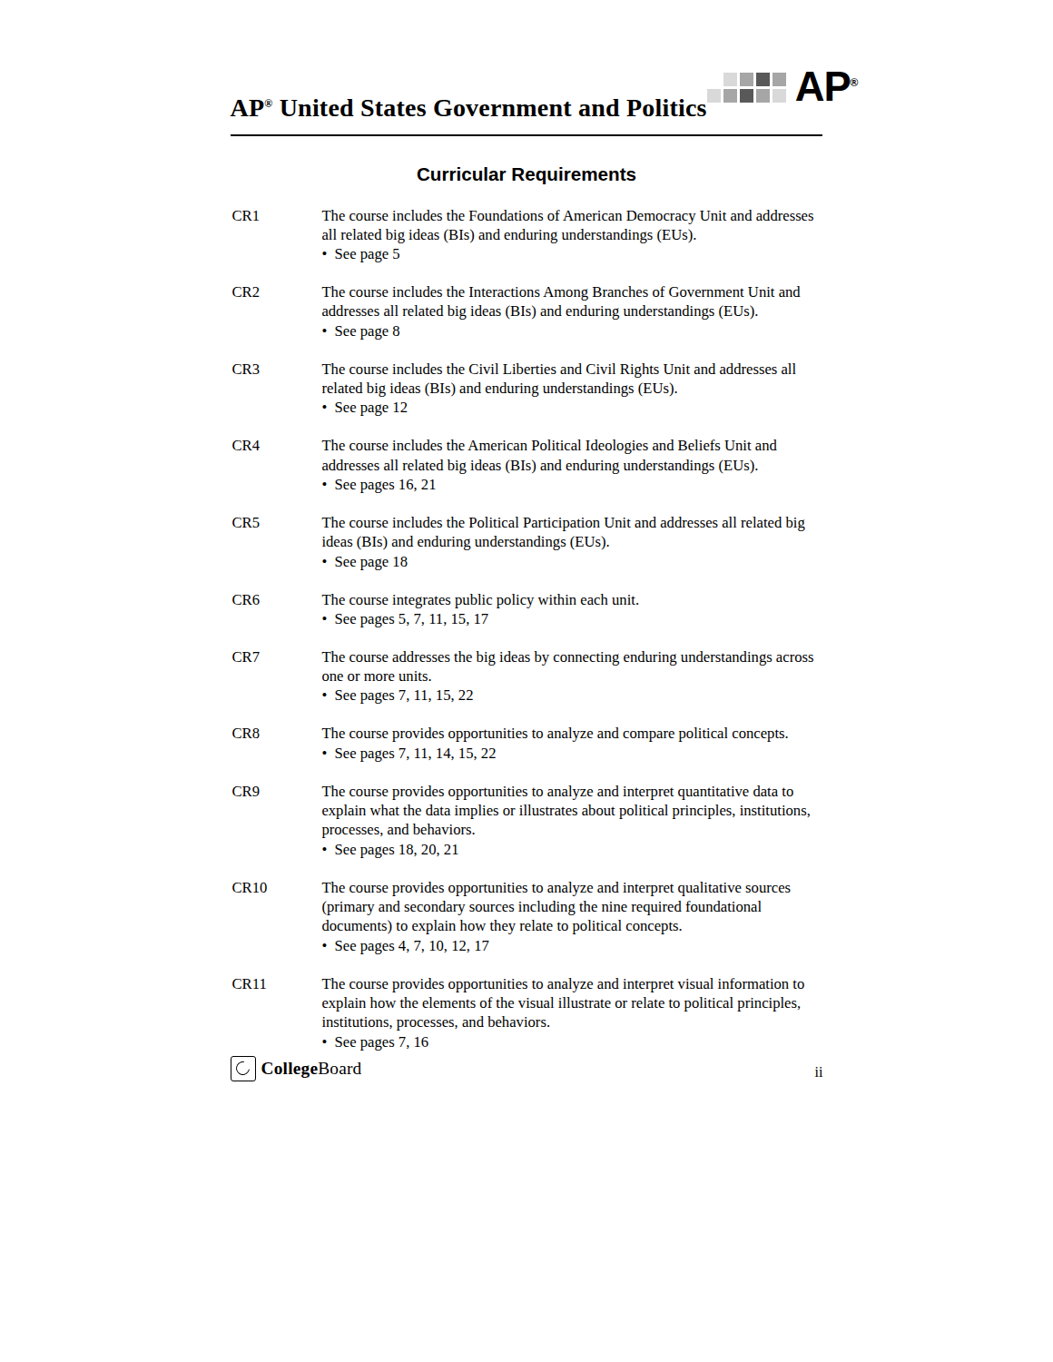AP® United States Government and Politics
AP®
Curricular Requirements
CR1
The course includes the Foundations of American Democracy Unit and addresses all related big ideas (BIs) and enduring understandings (EUs).
• See page 5
CR2
The course includes the Interactions Among Branches of Government Unit and addresses all related big ideas (BIs) and enduring understandings (EUs).
• See page 8
CR3
The course includes the Civil Liberties and Civil Rights Unit and addresses all related big ideas (BIs) and enduring understandings (EUs).
• See page 12
CR4
The course includes the American Political Ideologies and Beliefs Unit and addresses all related big ideas (BIs) and enduring understandings (EUs).
• See pages 16, 21
CR5
The course includes the Political Participation Unit and addresses all related big ideas (BIs) and enduring understandings (EUs).
• See page 18
CR6
The course integrates public policy within each unit.
• See pages 5, 7, 11, 15, 17
CR7
The course addresses the big ideas by connecting enduring understandings across one or more units.
• See pages 7, 11, 15, 22
CR8
The course provides opportunities to analyze and compare political concepts.
• See pages 7, 11, 14, 15, 22
CR9
The course provides opportunities to analyze and interpret quantitative data to explain what the data implies or illustrates about political principles, institutions, processes, and behaviors.
• See pages 18, 20, 21
CR10
The course provides opportunities to analyze and interpret qualitative sources (primary and secondary sources including the nine required foundational documents) to explain how they relate to political concepts.
• See pages 4, 7, 10, 12, 17
CR11
The course provides opportunities to analyze and interpret visual information to explain how the elements of the visual illustrate or relate to political principles, institutions, processes, and behaviors.
• See pages 7, 16
College Board
ii